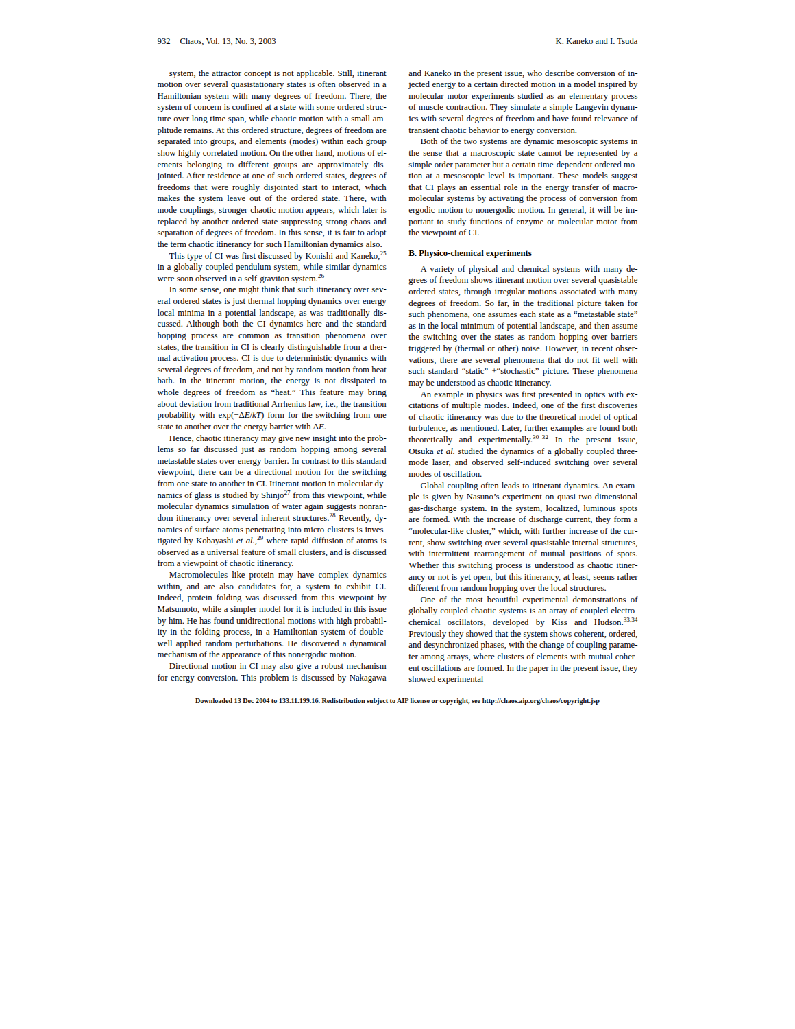932 Chaos, Vol. 13, No. 3, 2003 K. Kaneko and I. Tsuda
system, the attractor concept is not applicable. Still, itinerant motion over several quasistationary states is often observed in a Hamiltonian system with many degrees of freedom. There, the system of concern is confined at a state with some ordered structure over long time span, while chaotic motion with a small amplitude remains. At this ordered structure, degrees of freedom are separated into groups, and elements (modes) within each group show highly correlated motion. On the other hand, motions of elements belonging to different groups are approximately disjointed. After residence at one of such ordered states, degrees of freedoms that were roughly disjointed start to interact, which makes the system leave out of the ordered state. There, with mode couplings, stronger chaotic motion appears, which later is replaced by another ordered state suppressing strong chaos and separation of degrees of freedom. In this sense, it is fair to adopt the term chaotic itinerancy for such Hamiltonian dynamics also.
This type of CI was first discussed by Konishi and Kaneko,25 in a globally coupled pendulum system, while similar dynamics were soon observed in a self-graviton system.26
In some sense, one might think that such itinerancy over several ordered states is just thermal hopping dynamics over energy local minima in a potential landscape, as was traditionally discussed. Although both the CI dynamics here and the standard hopping process are common as transition phenomena over states, the transition in CI is clearly distinguishable from a thermal activation process. CI is due to deterministic dynamics with several degrees of freedom, and not by random motion from heat bath. In the itinerant motion, the energy is not dissipated to whole degrees of freedom as “heat.” This feature may bring about deviation from traditional Arrhenius law, i.e., the transition probability with exp(−ΔE/kT) form for the switching from one state to another over the energy barrier with ΔE.
Hence, chaotic itinerancy may give new insight into the problems so far discussed just as random hopping among several metastable states over energy barrier. In contrast to this standard viewpoint, there can be a directional motion for the switching from one state to another in CI. Itinerant motion in molecular dynamics of glass is studied by Shinjo27 from this viewpoint, while molecular dynamics simulation of water again suggests nonrandom itinerancy over several inherent structures.28 Recently, dynamics of surface atoms penetrating into micro-clusters is investigated by Kobayashi et al.,29 where rapid diffusion of atoms is observed as a universal feature of small clusters, and is discussed from a viewpoint of chaotic itinerancy.
Macromolecules like protein may have complex dynamics within, and are also candidates for, a system to exhibit CI. Indeed, protein folding was discussed from this viewpoint by Matsumoto, while a simpler model for it is included in this issue by him. He has found unidirectional motions with high probability in the folding process, in a Hamiltonian system of double-well applied random perturbations. He discovered a dynamical mechanism of the appearance of this nonergodic motion.
Directional motion in CI may also give a robust mechanism for energy conversion. This problem is discussed by Nakagawa and Kaneko in the present issue, who describe conversion of injected energy to a certain directed motion in a model inspired by molecular motor experiments studied as an elementary process of muscle contraction. They simulate a simple Langevin dynamics with several degrees of freedom and have found relevance of transient chaotic behavior to energy conversion.
Both of the two systems are dynamic mesoscopic systems in the sense that a macroscopic state cannot be represented by a simple order parameter but a certain time-dependent ordered motion at a mesoscopic level is important. These models suggest that CI plays an essential role in the energy transfer of macromolecular systems by activating the process of conversion from ergodic motion to nonergodic motion. In general, it will be important to study functions of enzyme or molecular motor from the viewpoint of CI.
B. Physico-chemical experiments
A variety of physical and chemical systems with many degrees of freedom shows itinerant motion over several quasistable ordered states, through irregular motions associated with many degrees of freedom. So far, in the traditional picture taken for such phenomena, one assumes each state as a “metastable state” as in the local minimum of potential landscape, and then assume the switching over the states as random hopping over barriers triggered by (thermal or other) noise. However, in recent observations, there are several phenomena that do not fit well with such standard “static” +“stochastic” picture. These phenomena may be understood as chaotic itinerancy.
An example in physics was first presented in optics with excitations of multiple modes. Indeed, one of the first discoveries of chaotic itinerancy was due to the theoretical model of optical turbulence, as mentioned. Later, further examples are found both theoretically and experimentally.30–32 In the present issue, Otsuka et al. studied the dynamics of a globally coupled three-mode laser, and observed self-induced switching over several modes of oscillation.
Global coupling often leads to itinerant dynamics. An example is given by Nasuno’s experiment on quasi-two-dimensional gas-discharge system. In the system, localized, luminous spots are formed. With the increase of discharge current, they form a “molecular-like cluster,” which, with further increase of the current, show switching over several quasistable internal structures, with intermittent rearrangement of mutual positions of spots. Whether this switching process is understood as chaotic itinerancy or not is yet open, but this itinerancy, at least, seems rather different from random hopping over the local structures.
One of the most beautiful experimental demonstrations of globally coupled chaotic systems is an array of coupled electro-chemical oscillators, developed by Kiss and Hudson.33,34 Previously they showed that the system shows coherent, ordered, and desynchronized phases, with the change of coupling parameter among arrays, where clusters of elements with mutual coherent oscillations are formed. In the paper in the present issue, they showed experimental
Downloaded 13 Dec 2004 to 133.11.199.16. Redistribution subject to AIP license or copyright, see http://chaos.aip.org/chaos/copyright.jsp